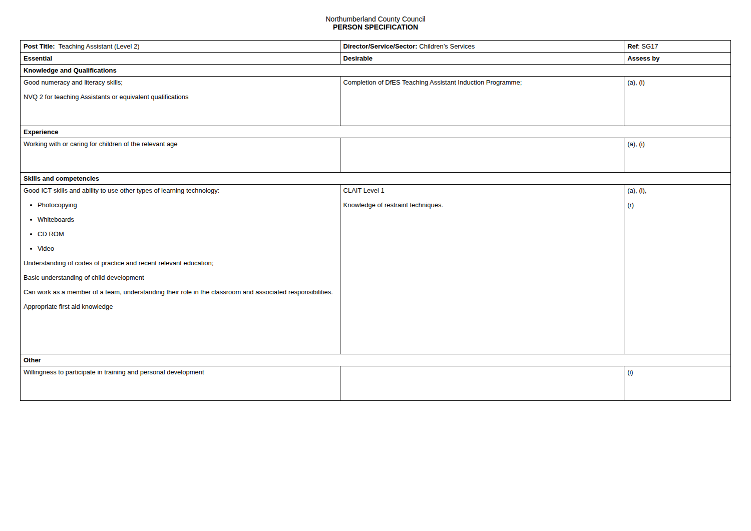Northumberland County Council
PERSON SPECIFICATION
| Post Title: Teaching Assistant (Level 2) | Director/Service/Sector: Children’s Services | Ref : SG17 |
| Essential | Desirable | Assess by |
| Knowledge and Qualifications |
| Good numeracy and literacy skills; NVQ 2 for teaching Assistants or equivalent qualifications | Completion of DfES Teaching Assistant Induction Programme; | (a), (i) |
| Experience |
| Working with or caring for children of the relevant age | | (a), (i) |
| Skills and competencies |
| Good ICT skills and ability to use other types of learning technology: Photocopying Whiteboards CD ROM Video Understanding of codes of practice and recent relevant education; Basic understanding of child development Can work as a member of a team, understanding their role in the classroom and associated responsibilities. Appropriate first aid knowledge | CLAIT Level 1 Knowledge of restraint techniques. | (a), (i), (r) |
| Other |
| Willingness to participate in training and personal development | | (i) |